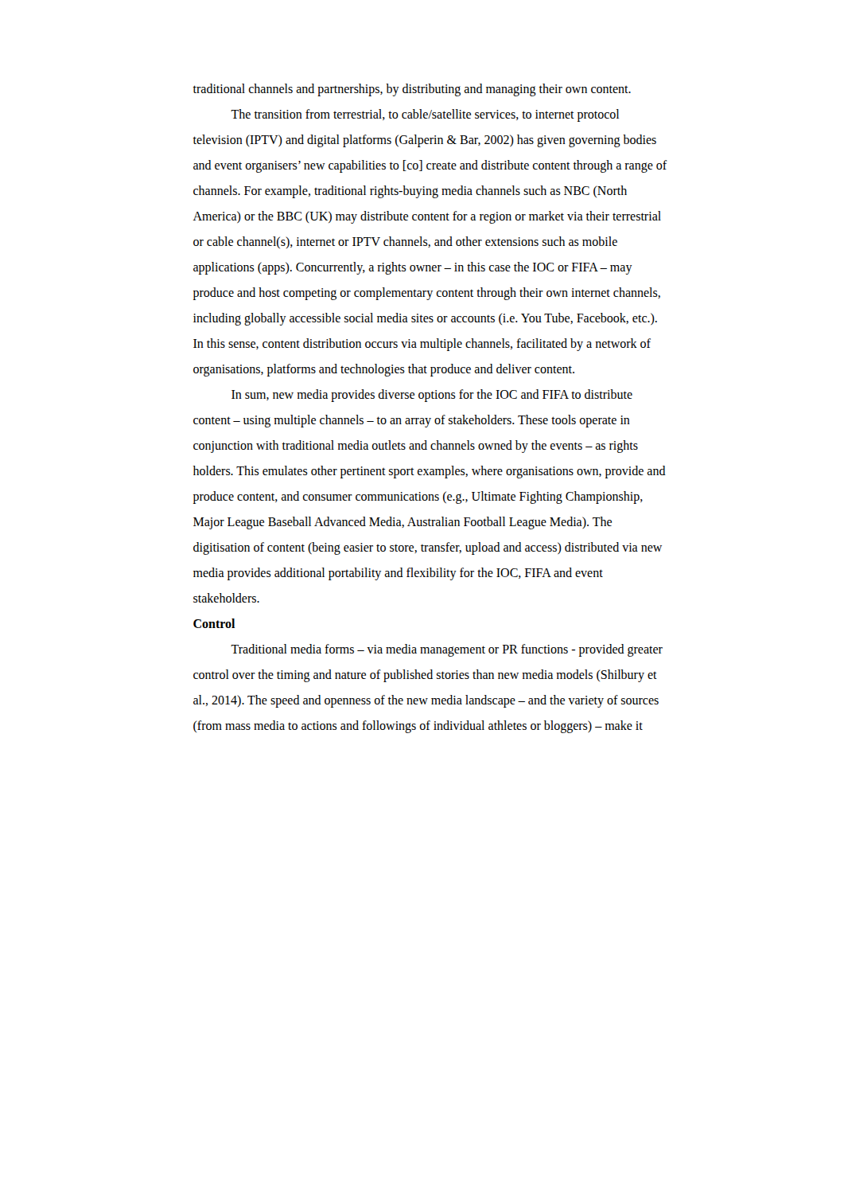traditional channels and partnerships, by distributing and managing their own content.
The transition from terrestrial, to cable/satellite services, to internet protocol television (IPTV) and digital platforms (Galperin & Bar, 2002) has given governing bodies and event organisers’ new capabilities to [co] create and distribute content through a range of channels. For example, traditional rights-buying media channels such as NBC (North America) or the BBC (UK) may distribute content for a region or market via their terrestrial or cable channel(s), internet or IPTV channels, and other extensions such as mobile applications (apps). Concurrently, a rights owner – in this case the IOC or FIFA – may produce and host competing or complementary content through their own internet channels, including globally accessible social media sites or accounts (i.e. You Tube, Facebook, etc.). In this sense, content distribution occurs via multiple channels, facilitated by a network of organisations, platforms and technologies that produce and deliver content.
In sum, new media provides diverse options for the IOC and FIFA to distribute content – using multiple channels – to an array of stakeholders. These tools operate in conjunction with traditional media outlets and channels owned by the events – as rights holders. This emulates other pertinent sport examples, where organisations own, provide and produce content, and consumer communications (e.g., Ultimate Fighting Championship, Major League Baseball Advanced Media, Australian Football League Media). The digitisation of content (being easier to store, transfer, upload and access) distributed via new media provides additional portability and flexibility for the IOC, FIFA and event stakeholders.
Control
Traditional media forms – via media management or PR functions - provided greater control over the timing and nature of published stories than new media models (Shilbury et al., 2014). The speed and openness of the new media landscape – and the variety of sources (from mass media to actions and followings of individual athletes or bloggers) – make it